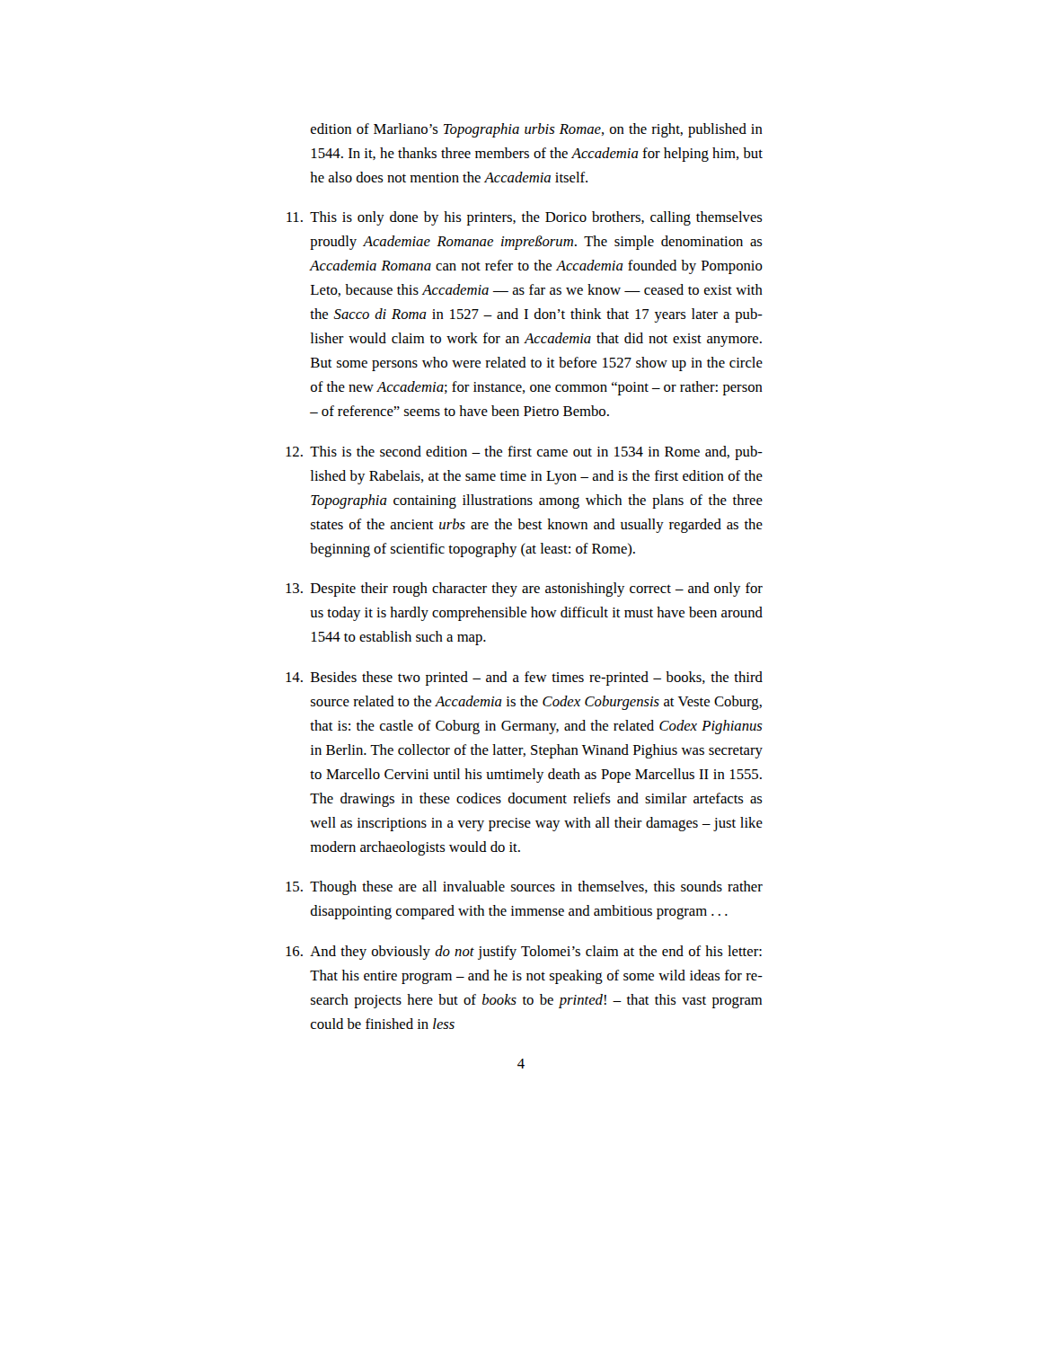edition of Marliano’s Topographia urbis Romae, on the right, published in 1544. In it, he thanks three members of the Accademia for helping him, but he also does not mention the Accademia itself.
11. This is only done by his printers, the Dorico brothers, calling themselves proudly Academiae Romanae impreßorum. The simple denomination as Accademia Romana can not refer to the Accademia founded by Pomponio Leto, because this Accademia — as far as we know — ceased to exist with the Sacco di Roma in 1527 – and I don’t think that 17 years later a publisher would claim to work for an Accademia that did not exist anymore. But some persons who were related to it before 1527 show up in the circle of the new Accademia; for instance, one common “point – or rather: person – of reference” seems to have been Pietro Bembo.
12. This is the second edition – the first came out in 1534 in Rome and, published by Rabelais, at the same time in Lyon – and is the first edition of the Topographia containing illustrations among which the plans of the three states of the ancient urbs are the best known and usually regarded as the beginning of scientific topography (at least: of Rome).
13. Despite their rough character they are astonishingly correct – and only for us today it is hardly comprehensible how difficult it must have been around 1544 to establish such a map.
14. Besides these two printed – and a few times re-printed – books, the third source related to the Accademia is the Codex Coburgensis at Veste Coburg, that is: the castle of Coburg in Germany, and the related Codex Pighianus in Berlin. The collector of the latter, Stephan Winand Pighius was secretary to Marcello Cervini until his umtimely death as Pope Marcellus II in 1555. The drawings in these codices document reliefs and similar artefacts as well as inscriptions in a very precise way with all their damages – just like modern archaeologists would do it.
15. Though these are all invaluable sources in themselves, this sounds rather disappointing compared with the immense and ambitious program . . .
16. And they obviously do not justify Tolomei’s claim at the end of his letter: That his entire program – and he is not speaking of some wild ideas for research projects here but of books to be printed! – that this vast program could be finished in less
4